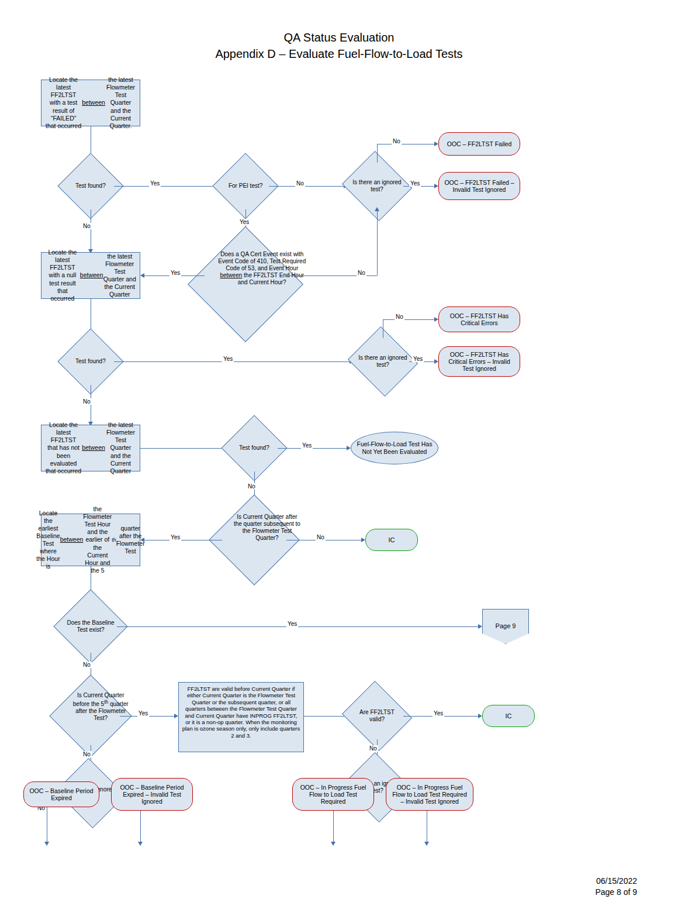QA Status Evaluation Appendix D – Evaluate Fuel-Flow-to-Load Tests
Locate the latest FF2LTST with a test result of “FAILED” that occurred between the latest Flowmeter Test Quarter and the Current Quarter.
Test found?
Yes
For PEI test?
No
Is there an ignored test?
No
OOC – FF2LTST Failed
Yes
OOC – FF2LTST Failed – Invalid Test Ignored
No
Locate the latest FF2LTST with a null test result that occurred between the latest Flowmeter Test Quarter and the Current Quarter
Yes
Does a QA Cert Event exist with Event Code of 410, Test Required Code of 53, and Event Hour between the FF2LTST End Hour and Current Hour?
Yes
No
Test found?
Yes
Is there an ignored test?
No
OOC – FF2LTST Has Critical Errors
Yes
OOC – FF2LTST Has Critical Errors – Invalid Test Ignored
No
Locate the latest FF2LTST that has not been evaluated that occurred between the latest Flowmeter Test Quarter and the Current Quarter
Test found?
Yes
Fuel-Flow-to-Load Test Has Not Yet Been Evaluated
No
Is Current Quarter after the quarter subsequent to the Flowmeter Test Quarter?
Yes
Locate the earliest Baseline Test where the Hour is between the Flowmeter Test Hour and the earlier of the Current Hour and the 5th quarter after the Flowmeter Test
No
IC
Does the Baseline Test exist?
Yes
Page 9
No
Is Current Quarter before the 5th quarter after the Flowmeter Test?
Yes
FF2LTST are valid before Current Quarter if either Current Quarter is the Flowmeter Test Quarter or the subsequent quarter, or all quarters between the Flowmeter Test Quarter and Current Quarter have INPROG FF2LTST, or it is a non-op quarter. When the monitoring plan is ozone season only, only include quarters 2 and 3.
Are FF2LTST valid?
Yes
IC
No
Is there an ignored test?
No
Yes
No
Is there an ignored test?
No
Yes
OOC – Baseline Period Expired
OOC – Baseline Period Expired – Invalid Test Ignored
OOC – In Progress Fuel Flow to Load Test Required
OOC – In Progress Fuel Flow to Load Test Required – Invalid Test Ignored
06/15/2022
Page 8 of 9